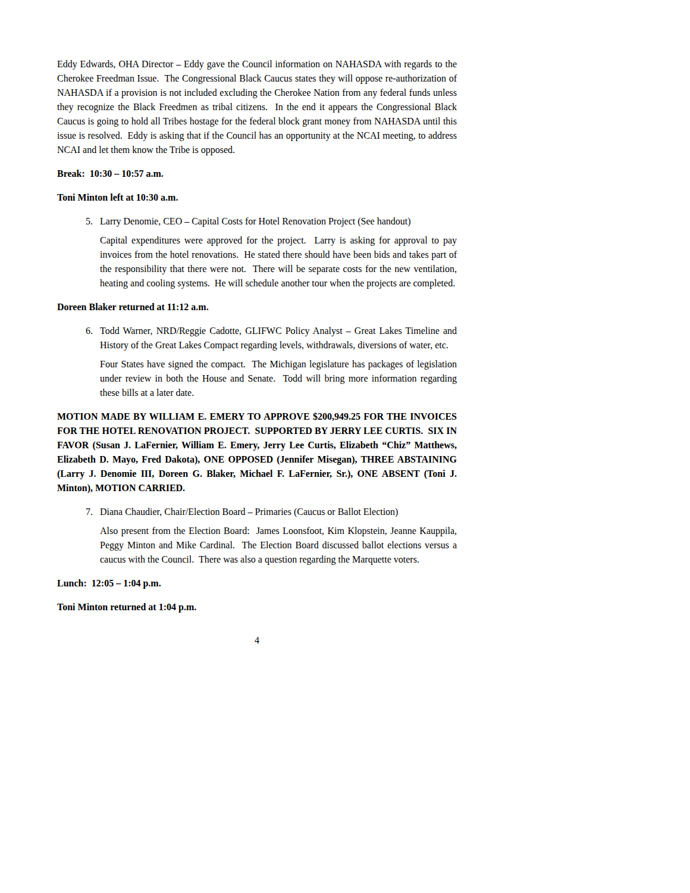Eddy Edwards, OHA Director – Eddy gave the Council information on NAHASDA with regards to the Cherokee Freedman Issue. The Congressional Black Caucus states they will oppose re-authorization of NAHASDA if a provision is not included excluding the Cherokee Nation from any federal funds unless they recognize the Black Freedmen as tribal citizens. In the end it appears the Congressional Black Caucus is going to hold all Tribes hostage for the federal block grant money from NAHASDA until this issue is resolved. Eddy is asking that if the Council has an opportunity at the NCAI meeting, to address NCAI and let them know the Tribe is opposed.
Break: 10:30 – 10:57 a.m.
Toni Minton left at 10:30 a.m.
5. Larry Denomie, CEO – Capital Costs for Hotel Renovation Project (See handout)
Capital expenditures were approved for the project. Larry is asking for approval to pay invoices from the hotel renovations. He stated there should have been bids and takes part of the responsibility that there were not. There will be separate costs for the new ventilation, heating and cooling systems. He will schedule another tour when the projects are completed.
Doreen Blaker returned at 11:12 a.m.
6. Todd Warner, NRD/Reggie Cadotte, GLIFWC Policy Analyst – Great Lakes Timeline and History of the Great Lakes Compact regarding levels, withdrawals, diversions of water, etc.
Four States have signed the compact. The Michigan legislature has packages of legislation under review in both the House and Senate. Todd will bring more information regarding these bills at a later date.
MOTION MADE BY WILLIAM E. EMERY TO APPROVE $200,949.25 FOR THE INVOICES FOR THE HOTEL RENOVATION PROJECT. SUPPORTED BY JERRY LEE CURTIS. SIX IN FAVOR (Susan J. LaFernier, William E. Emery, Jerry Lee Curtis, Elizabeth “Chiz” Matthews, Elizabeth D. Mayo, Fred Dakota), ONE OPPOSED (Jennifer Misegan), THREE ABSTAINING (Larry J. Denomie III, Doreen G. Blaker, Michael F. LaFernier, Sr.), ONE ABSENT (Toni J. Minton), MOTION CARRIED.
7. Diana Chaudier, Chair/Election Board – Primaries (Caucus or Ballot Election)
Also present from the Election Board: James Loonsfoot, Kim Klopstein, Jeanne Kauppila, Peggy Minton and Mike Cardinal. The Election Board discussed ballot elections versus a caucus with the Council. There was also a question regarding the Marquette voters.
Lunch: 12:05 – 1:04 p.m.
Toni Minton returned at 1:04 p.m.
4